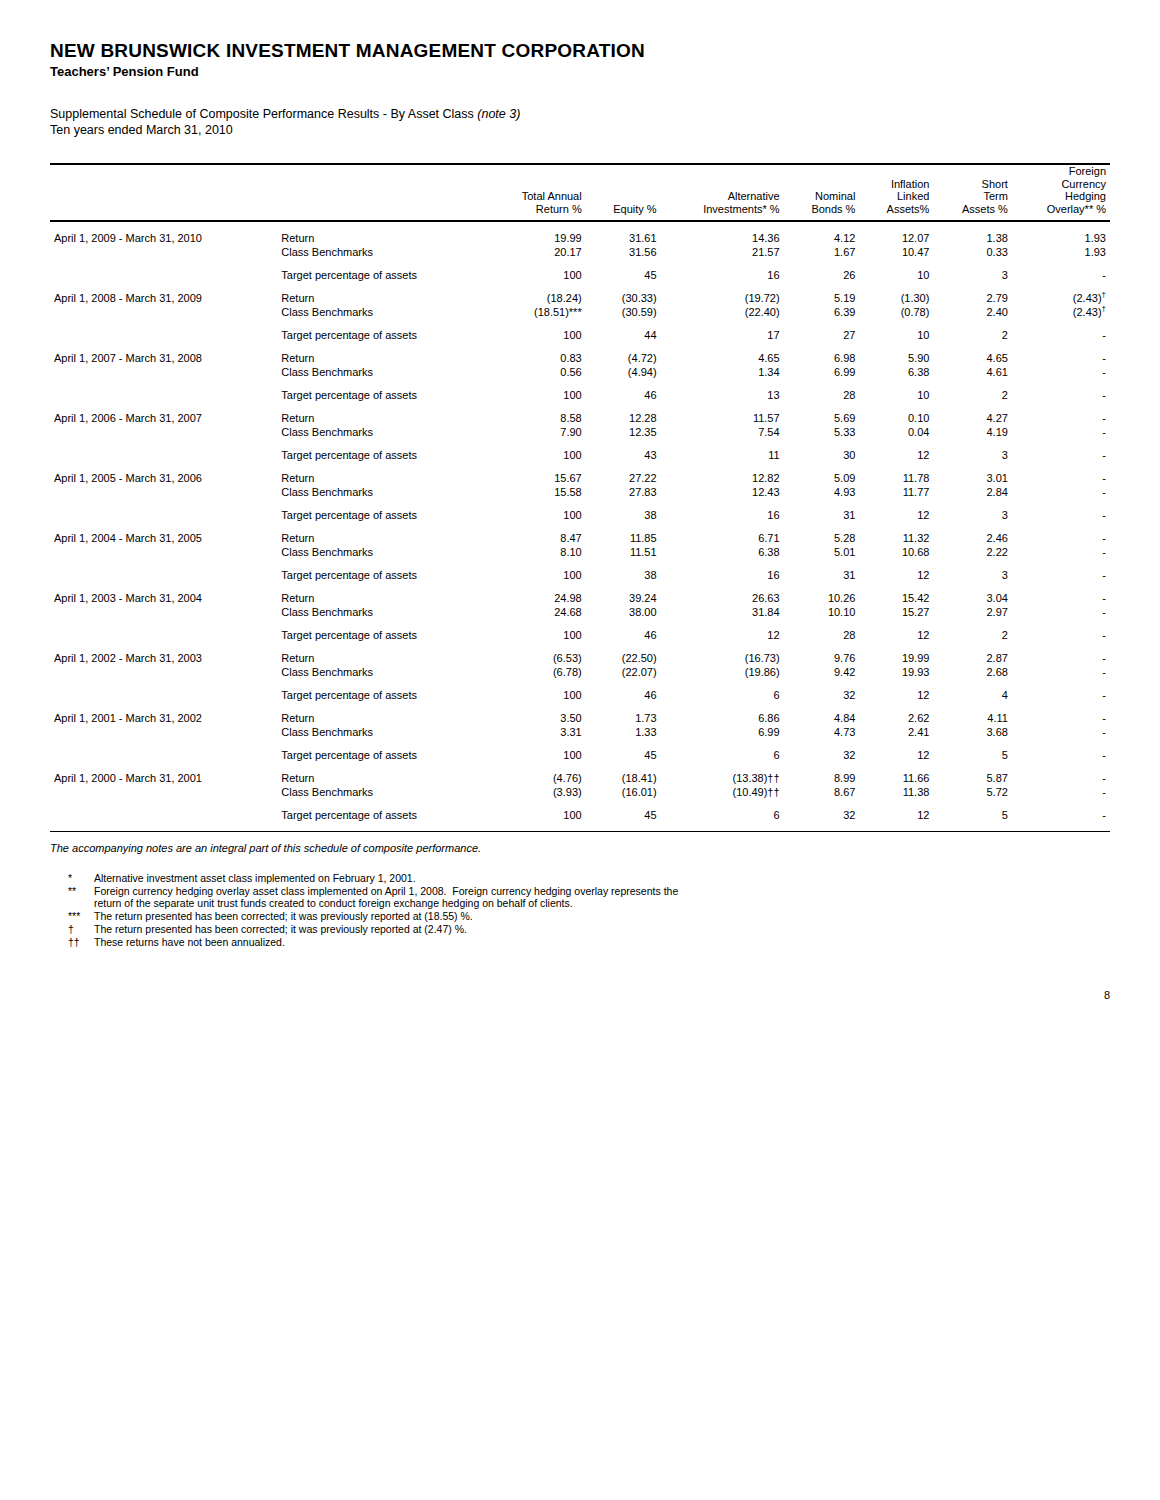NEW BRUNSWICK INVESTMENT MANAGEMENT CORPORATION
Teachers’ Pension Fund
Supplemental Schedule of Composite Performance Results - By Asset Class (note 3)
Ten years ended March 31, 2010
| | | Total Annual Return % | Equity % | Alternative Investments* % | Nominal Bonds % | Inflation Linked Assets% | Short Term Assets % | Foreign Currency Hedging Overlay** % |
| --- | --- | --- | --- | --- | --- | --- | --- | --- |
| April 1, 2009 - March 31, 2010 | Return | 19.99 | 31.61 | 14.36 | 4.12 | 12.07 | 1.38 | 1.93 |
| | Class Benchmarks | 20.17 | 31.56 | 21.57 | 1.67 | 10.47 | 0.33 | 1.93 |
| | Target percentage of assets | 100 | 45 | 16 | 26 | 10 | 3 | - |
| April 1, 2008 - March 31, 2009 | Return | (18.24) | (30.33) | (19.72) | 5.19 | (1.30) | 2.79 | (2.43) † |
| | Class Benchmarks | (18.51)*** | (30.59) | (22.40) | 6.39 | (0.78) | 2.40 | (2.43) † |
| | Target percentage of assets | 100 | 44 | 17 | 27 | 10 | 2 | - |
| April 1, 2007 - March 31, 2008 | Return | 0.83 | (4.72) | 4.65 | 6.98 | 5.90 | 4.65 | - |
| | Class Benchmarks | 0.56 | (4.94) | 1.34 | 6.99 | 6.38 | 4.61 | - |
| | Target percentage of assets | 100 | 46 | 13 | 28 | 10 | 2 | - |
| April 1, 2006 - March 31, 2007 | Return | 8.58 | 12.28 | 11.57 | 5.69 | 0.10 | 4.27 | - |
| | Class Benchmarks | 7.90 | 12.35 | 7.54 | 5.33 | 0.04 | 4.19 | - |
| | Target percentage of assets | 100 | 43 | 11 | 30 | 12 | 3 | - |
| April 1, 2005 - March 31, 2006 | Return | 15.67 | 27.22 | 12.82 | 5.09 | 11.78 | 3.01 | - |
| | Class Benchmarks | 15.58 | 27.83 | 12.43 | 4.93 | 11.77 | 2.84 | - |
| | Target percentage of assets | 100 | 38 | 16 | 31 | 12 | 3 | - |
| April 1, 2004 - March 31, 2005 | Return | 8.47 | 11.85 | 6.71 | 5.28 | 11.32 | 2.46 | - |
| | Class Benchmarks | 8.10 | 11.51 | 6.38 | 5.01 | 10.68 | 2.22 | - |
| | Target percentage of assets | 100 | 38 | 16 | 31 | 12 | 3 | - |
| April 1, 2003 - March 31, 2004 | Return | 24.98 | 39.24 | 26.63 | 10.26 | 15.42 | 3.04 | - |
| | Class Benchmarks | 24.68 | 38.00 | 31.84 | 10.10 | 15.27 | 2.97 | - |
| | Target percentage of assets | 100 | 46 | 12 | 28 | 12 | 2 | - |
| April 1, 2002 - March 31, 2003 | Return | (6.53) | (22.50) | (16.73) | 9.76 | 19.99 | 2.87 | - |
| | Class Benchmarks | (6.78) | (22.07) | (19.86) | 9.42 | 19.93 | 2.68 | - |
| | Target percentage of assets | 100 | 46 | 6 | 32 | 12 | 4 | - |
| April 1, 2001 - March 31, 2002 | Return | 3.50 | 1.73 | 6.86 | 4.84 | 2.62 | 4.11 | - |
| | Class Benchmarks | 3.31 | 1.33 | 6.99 | 4.73 | 2.41 | 3.68 | - |
| | Target percentage of assets | 100 | 45 | 6 | 32 | 12 | 5 | - |
| April 1, 2000 - March 31, 2001 | Return | (4.76) | (18.41) | (13.38)†† | 8.99 | 11.66 | 5.87 | - |
| | Class Benchmarks | (3.93) | (16.01) | (10.49)†† | 8.67 | 11.38 | 5.72 | - |
| | Target percentage of assets | 100 | 45 | 6 | 32 | 12 | 5 | - |
The accompanying notes are an integral part of this schedule of composite performance.
| * | Alternative investment asset class implemented on February 1, 2001. |
| ** | Foreign currency hedging overlay asset class implemented on April 1, 2008. Foreign currency hedging overlay represents the return of the separate unit trust funds created to conduct foreign exchange hedging on behalf of clients. |
| *** | The return presented has been corrected; it was previously reported at (18.55) %. |
| † | The return presented has been corrected; it was previously reported at (2.47) %. |
| †† | These returns have not been annualized. |
8